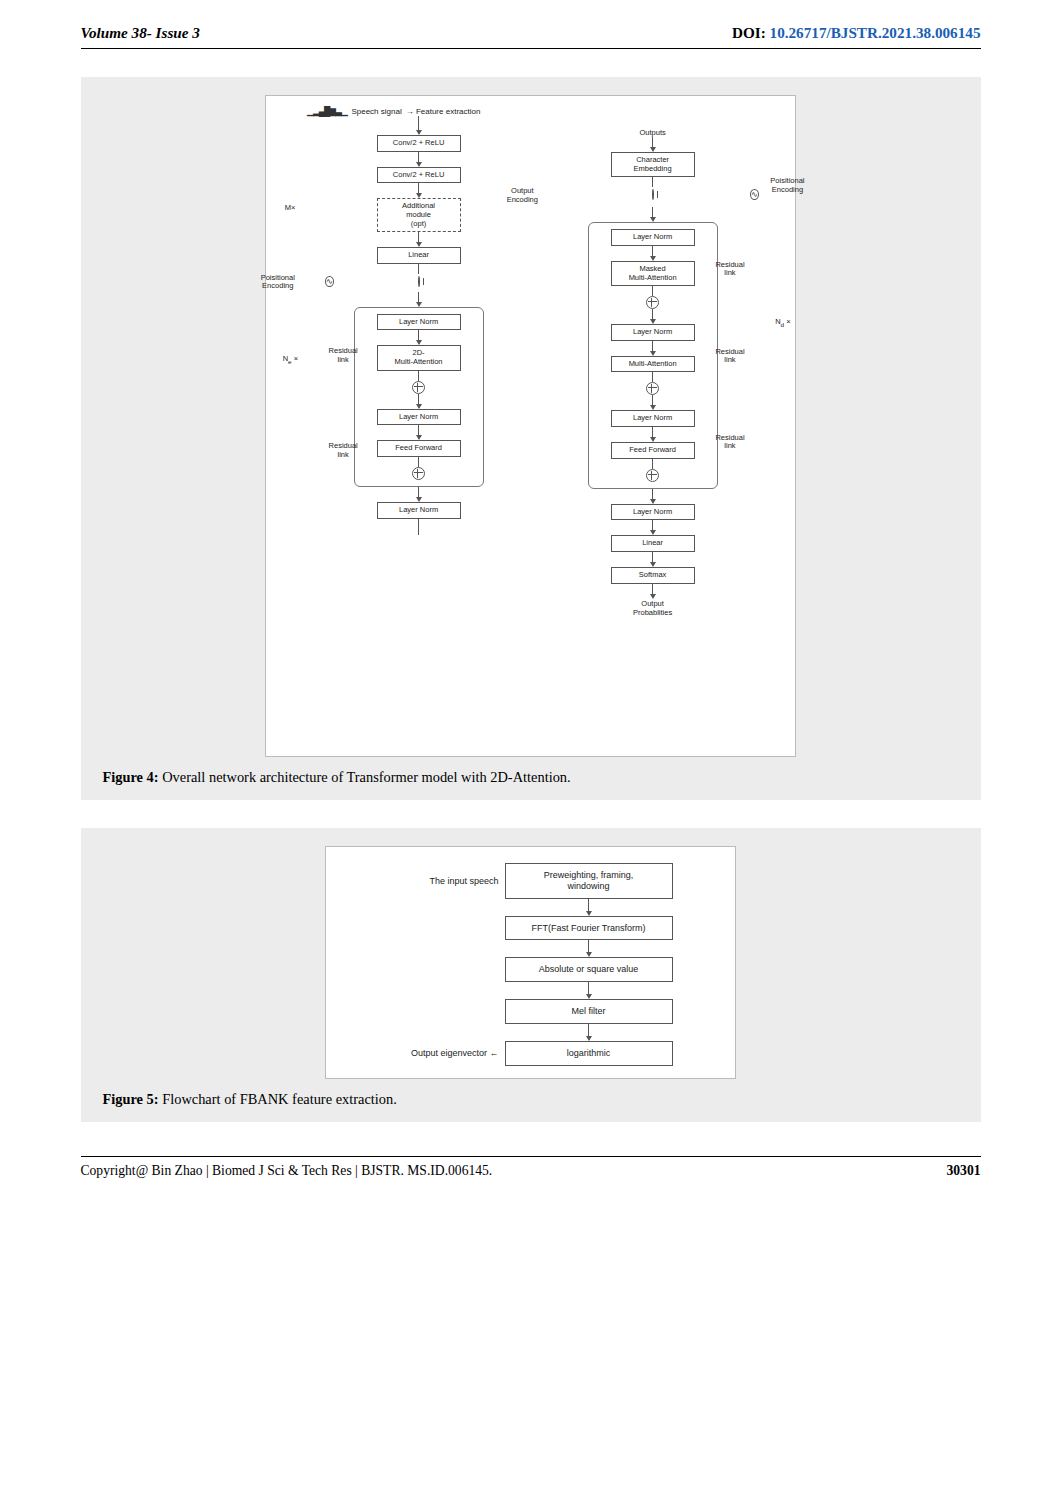Volume 38- Issue 3
DOI: 10.26717/BJSTR.2021.38.006145
▁▂▄█▆▃▁ Speech signal → Feature extraction
Conv/2 + ReLU
Conv/2 + ReLU
M×
Additional
module
(opt)
Linear
Poisitional
Encoding
∿
Ne ×
Layer Norm
Residual
link
2D-
Multi-Attention
Layer Norm
Residual
link
Feed Forward
Layer Norm
Outputs
Character
Embedding
Output
Encoding
Poisitional
Encoding
∿
Nd ×
Layer Norm
Residual
link
Masked
Multi-Attention
Layer Norm
Residual
link
Multi-Attention
Layer Norm
Residual
link
Feed Forward
Layer Norm
Linear
Softmax
Output
Probablities
Figure 4: Overall network architecture of Transformer model with 2D-Attention.
The input speech
Preweighting, framing,
windowing
FFT(Fast Fourier Transform)
Absolute or square value
Mel filter
Output eigenvector ←
logarithmic
Figure 5: Flowchart of FBANK feature extraction.
Copyright@ Bin Zhao | Biomed J Sci & Tech Res | BJSTR. MS.ID.006145.
30301